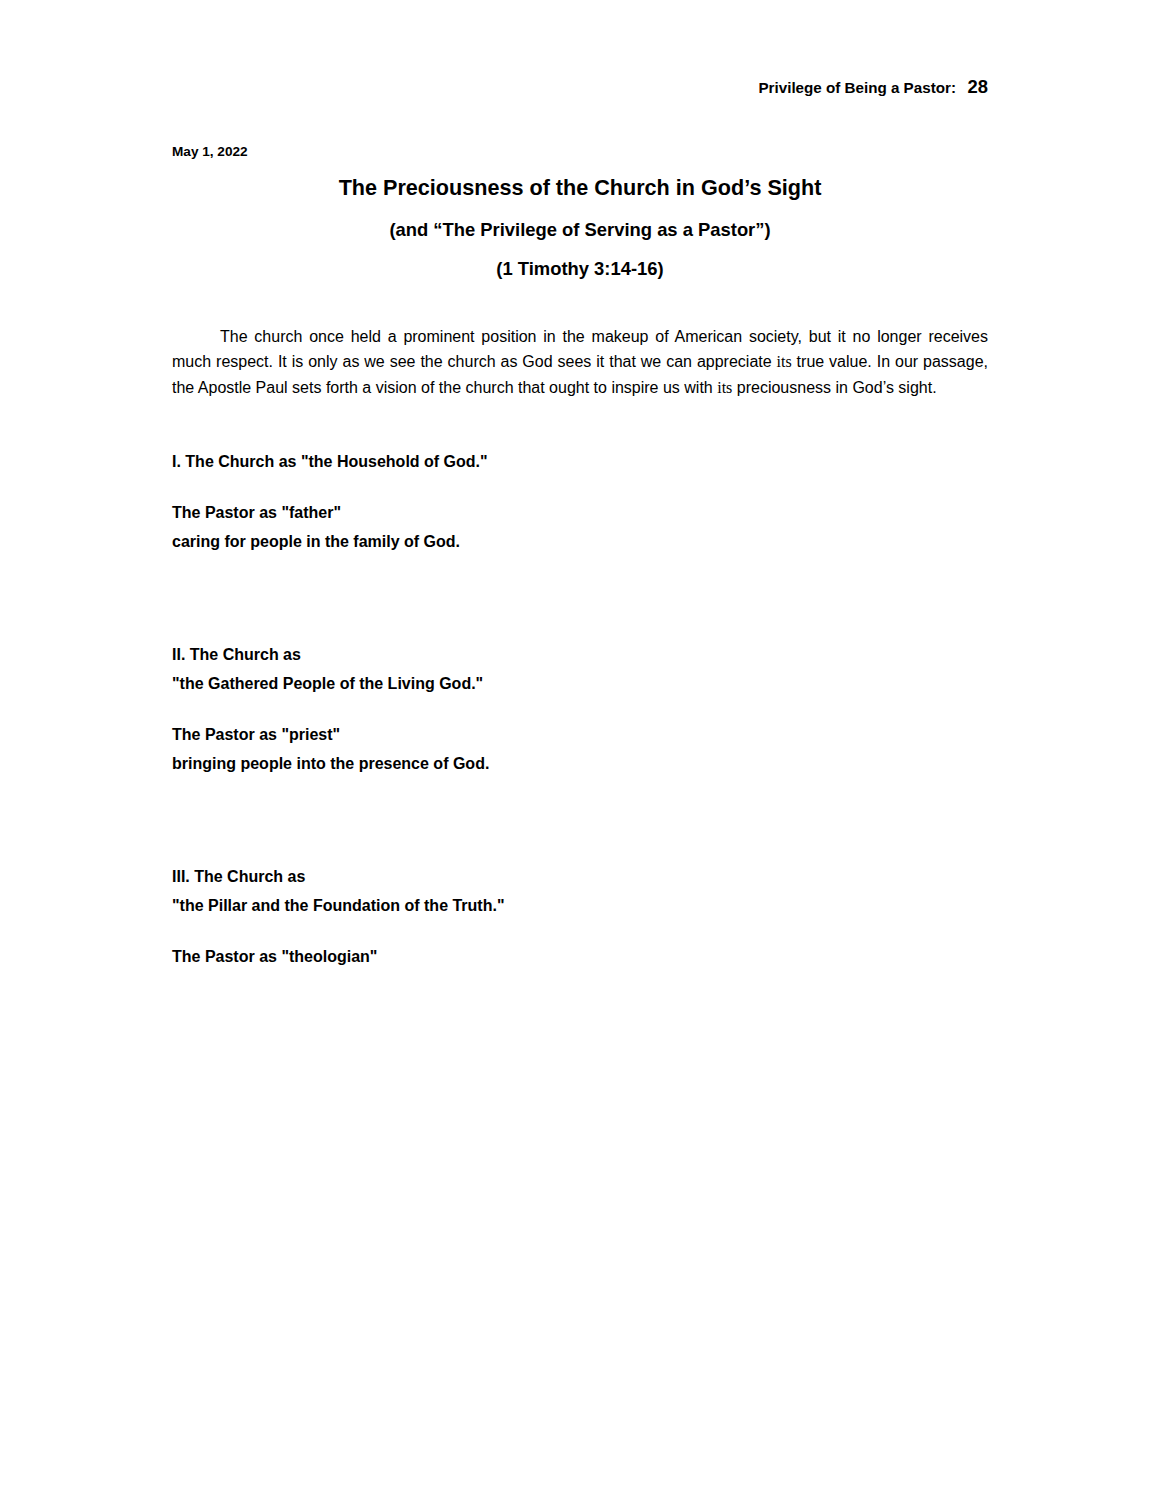Privilege of Being a Pastor: 28
May 1, 2022
The Preciousness of the Church in God’s Sight
(and “The Privilege of Serving as a Pastor”)
(1 Timothy 3:14-16)
The church once held a prominent position in the makeup of American society, but it no longer receives much respect. It is only as we see the church as God sees it that we can appreciate its true value. In our passage, the Apostle Paul sets forth a vision of the church that ought to inspire us with its preciousness in God’s sight.
I. The Church as "the Household of God."
The Pastor as "father"
caring for people in the family of God.
II. The Church as
"the Gathered People of the Living God."
The Pastor as "priest"
bringing people into the presence of God.
III. The Church as
"the Pillar and the Foundation of the Truth."
The Pastor as "theologian"